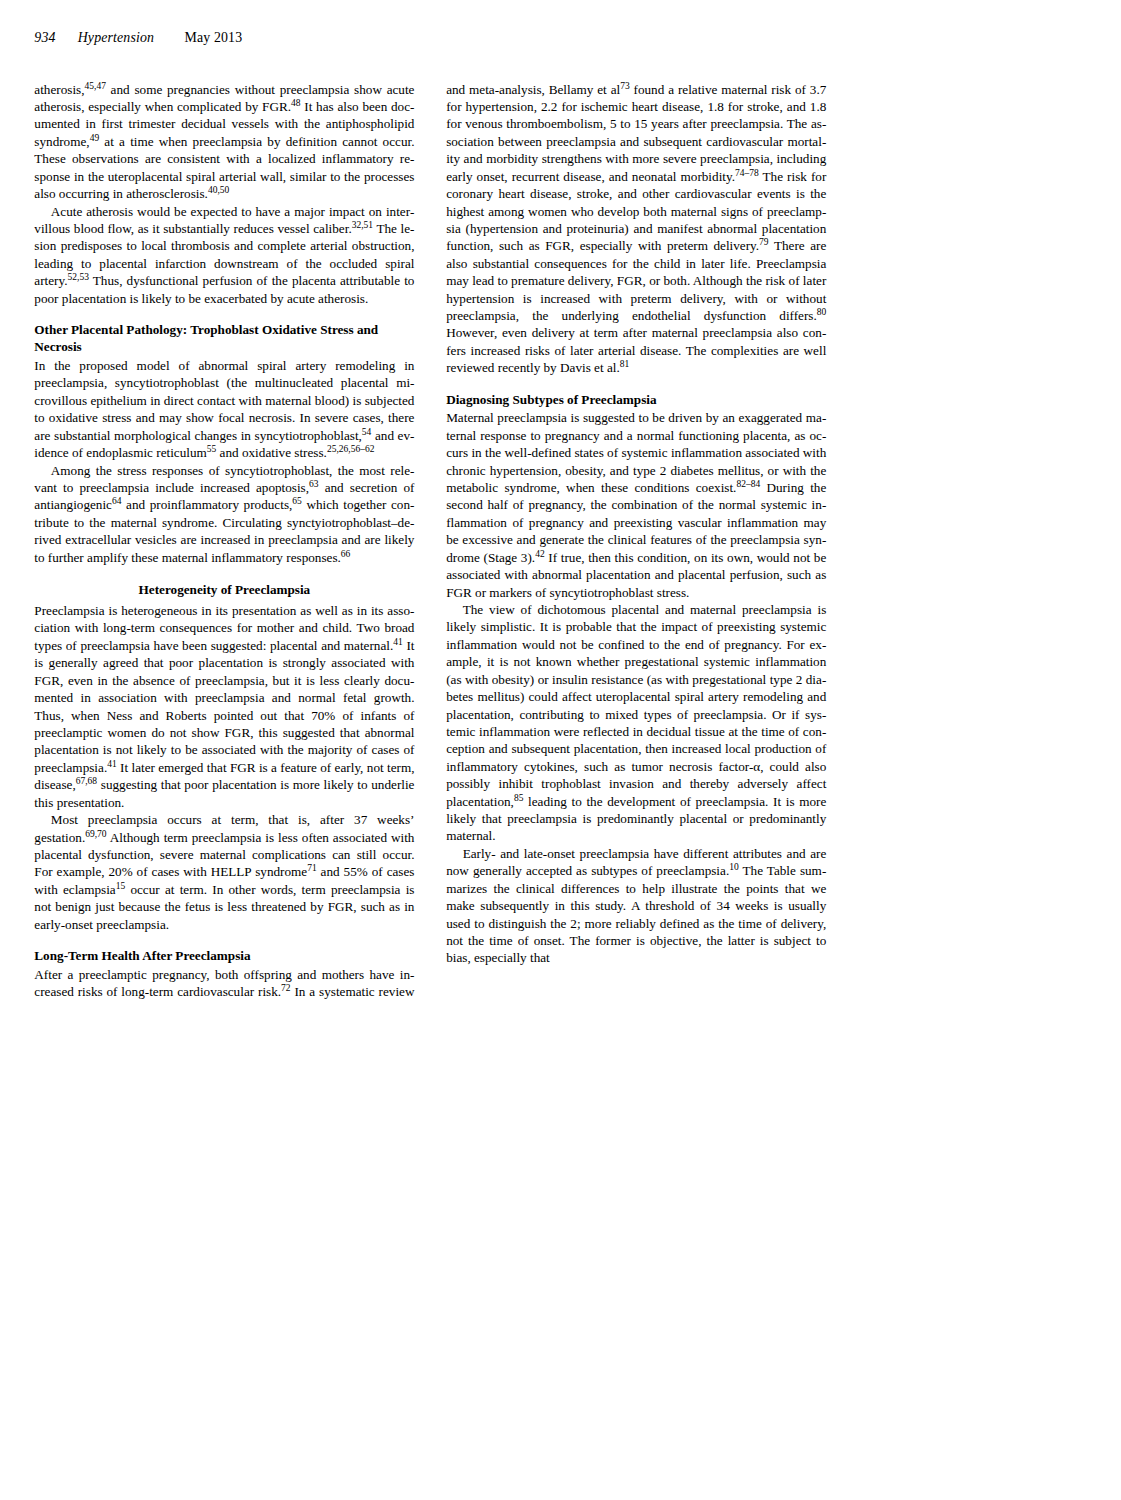934 Hypertension May 2013
atherosis,45,47 and some pregnancies without preeclampsia show acute atherosis, especially when complicated by FGR.48 It has also been documented in first trimester decidual vessels with the antiphospholipid syndrome,49 at a time when preeclampsia by definition cannot occur. These observations are consistent with a localized inflammatory response in the uteroplacental spiral arterial wall, similar to the processes also occurring in atherosclerosis.40,50
Acute atherosis would be expected to have a major impact on intervillous blood flow, as it substantially reduces vessel caliber.32,51 The lesion predisposes to local thrombosis and complete arterial obstruction, leading to placental infarction downstream of the occluded spiral artery.52,53 Thus, dysfunctional perfusion of the placenta attributable to poor placentation is likely to be exacerbated by acute atherosis.
Other Placental Pathology: Trophoblast Oxidative Stress and Necrosis
In the proposed model of abnormal spiral artery remodeling in preeclampsia, syncytiotrophoblast (the multinucleated placental microvillous epithelium in direct contact with maternal blood) is subjected to oxidative stress and may show focal necrosis. In severe cases, there are substantial morphological changes in syncytiotrophoblast,54 and evidence of endoplasmic reticulum55 and oxidative stress.25,26,56–62
Among the stress responses of syncytiotrophoblast, the most relevant to preeclampsia include increased apoptosis,63 and secretion of antiangiogenic64 and proinflammatory products,65 which together contribute to the maternal syndrome. Circulating synctyiotrophoblast–derived extracellular vesicles are increased in preeclampsia and are likely to further amplify these maternal inflammatory responses.66
Heterogeneity of Preeclampsia
Preeclampsia is heterogeneous in its presentation as well as in its association with long-term consequences for mother and child. Two broad types of preeclampsia have been suggested: placental and maternal.41 It is generally agreed that poor placentation is strongly associated with FGR, even in the absence of preeclampsia, but it is less clearly documented in association with preeclampsia and normal fetal growth. Thus, when Ness and Roberts pointed out that 70% of infants of preeclamptic women do not show FGR, this suggested that abnormal placentation is not likely to be associated with the majority of cases of preeclampsia.41 It later emerged that FGR is a feature of early, not term, disease,67,68 suggesting that poor placentation is more likely to underlie this presentation.
Most preeclampsia occurs at term, that is, after 37 weeks’ gestation.69,70 Although term preeclampsia is less often associated with placental dysfunction, severe maternal complications can still occur. For example, 20% of cases with HELLP syndrome71 and 55% of cases with eclampsia15 occur at term. In other words, term preeclampsia is not benign just because the fetus is less threatened by FGR, such as in early-onset preeclampsia.
Long-Term Health After Preeclampsia
After a preeclamptic pregnancy, both offspring and mothers have increased risks of long-term cardiovascular risk.72 In a systematic review and meta-analysis, Bellamy et al73 found a relative maternal risk of 3.7 for hypertension, 2.2 for ischemic heart disease, 1.8 for stroke, and 1.8 for venous thromboembolism, 5 to 15 years after preeclampsia. The association between preeclampsia and subsequent cardiovascular mortality and morbidity strengthens with more severe preeclampsia, including early onset, recurrent disease, and neonatal morbidity.74–78 The risk for coronary heart disease, stroke, and other cardiovascular events is the highest among women who develop both maternal signs of preeclampsia (hypertension and proteinuria) and manifest abnormal placentation function, such as FGR, especially with preterm delivery.79 There are also substantial consequences for the child in later life. Preeclampsia may lead to premature delivery, FGR, or both. Although the risk of later hypertension is increased with preterm delivery, with or without preeclampsia, the underlying endothelial dysfunction differs.80 However, even delivery at term after maternal preeclampsia also confers increased risks of later arterial disease. The complexities are well reviewed recently by Davis et al.81
Diagnosing Subtypes of Preeclampsia
Maternal preeclampsia is suggested to be driven by an exaggerated maternal response to pregnancy and a normal functioning placenta, as occurs in the well-defined states of systemic inflammation associated with chronic hypertension, obesity, and type 2 diabetes mellitus, or with the metabolic syndrome, when these conditions coexist.82–84 During the second half of pregnancy, the combination of the normal systemic inflammation of pregnancy and preexisting vascular inflammation may be excessive and generate the clinical features of the preeclampsia syndrome (Stage 3).42 If true, then this condition, on its own, would not be associated with abnormal placentation and placental perfusion, such as FGR or markers of syncytiotrophoblast stress.
The view of dichotomous placental and maternal preeclampsia is likely simplistic. It is probable that the impact of preexisting systemic inflammation would not be confined to the end of pregnancy. For example, it is not known whether pregestational systemic inflammation (as with obesity) or insulin resistance (as with pregestational type 2 diabetes mellitus) could affect uteroplacental spiral artery remodeling and placentation, contributing to mixed types of preeclampsia. Or if systemic inflammation were reflected in decidual tissue at the time of conception and subsequent placentation, then increased local production of inflammatory cytokines, such as tumor necrosis factor-α, could also possibly inhibit trophoblast invasion and thereby adversely affect placentation,85 leading to the development of preeclampsia. It is more likely that preeclampsia is predominantly placental or predominantly maternal.
Early- and late-onset preeclampsia have different attributes and are now generally accepted as subtypes of preeclampsia.10 The Table summarizes the clinical differences to help illustrate the points that we make subsequently in this study. A threshold of 34 weeks is usually used to distinguish the 2; more reliably defined as the time of delivery, not the time of onset. The former is objective, the latter is subject to bias, especially that